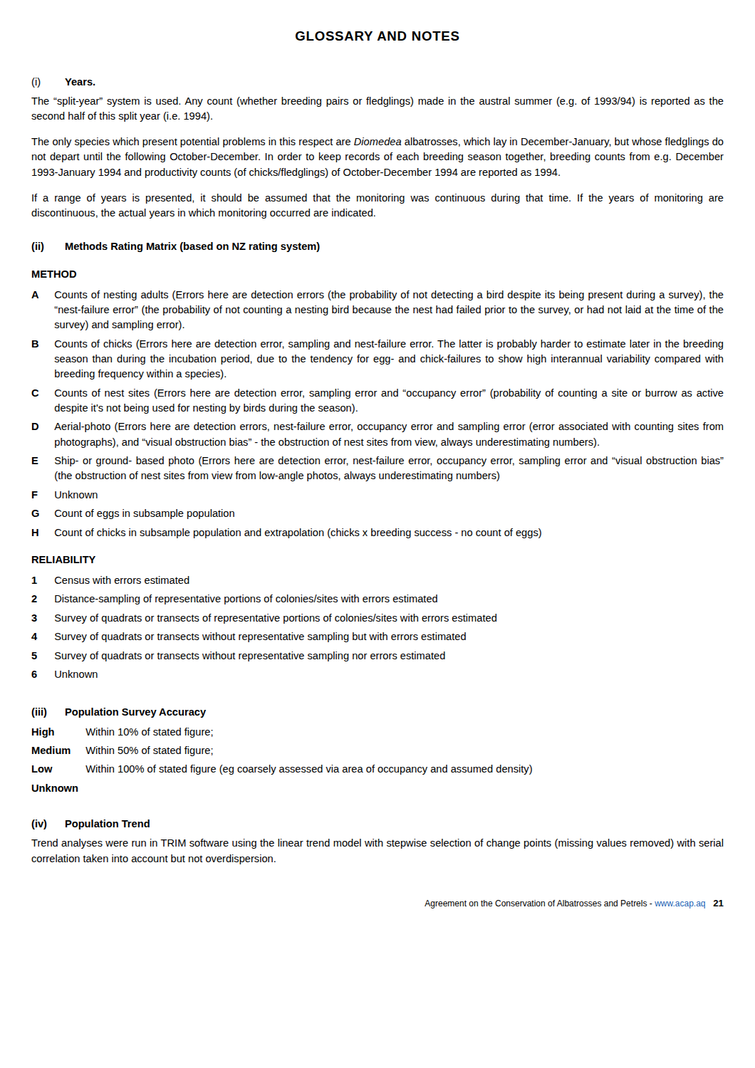GLOSSARY AND NOTES
(i) Years.
The “split-year” system is used. Any count (whether breeding pairs or fledglings) made in the austral summer (e.g. of 1993/94) is reported as the second half of this split year (i.e. 1994).
The only species which present potential problems in this respect are Diomedea albatrosses, which lay in December-January, but whose fledglings do not depart until the following October-December. In order to keep records of each breeding season together, breeding counts from e.g. December 1993-January 1994 and productivity counts (of chicks/fledglings) of October-December 1994 are reported as 1994.
If a range of years is presented, it should be assumed that the monitoring was continuous during that time. If the years of monitoring are discontinuous, the actual years in which monitoring occurred are indicated.
(ii) Methods Rating Matrix (based on NZ rating system)
METHOD
A Counts of nesting adults (Errors here are detection errors (the probability of not detecting a bird despite its being present during a survey), the “nest-failure error” (the probability of not counting a nesting bird because the nest had failed prior to the survey, or had not laid at the time of the survey) and sampling error).
B Counts of chicks (Errors here are detection error, sampling and nest-failure error. The latter is probably harder to estimate later in the breeding season than during the incubation period, due to the tendency for egg- and chick-failures to show high interannual variability compared with breeding frequency within a species).
C Counts of nest sites (Errors here are detection error, sampling error and “occupancy error” (probability of counting a site or burrow as active despite it's not being used for nesting by birds during the season).
D Aerial-photo (Errors here are detection errors, nest-failure error, occupancy error and sampling error (error associated with counting sites from photographs), and “visual obstruction bias” - the obstruction of nest sites from view, always underestimating numbers).
E Ship- or ground- based photo (Errors here are detection error, nest-failure error, occupancy error, sampling error and “visual obstruction bias” (the obstruction of nest sites from view from low-angle photos, always underestimating numbers)
F Unknown
G Count of eggs in subsample population
H Count of chicks in subsample population and extrapolation (chicks x breeding success - no count of eggs)
RELIABILITY
1 Census with errors estimated
2 Distance-sampling of representative portions of colonies/sites with errors estimated
3 Survey of quadrats or transects of representative portions of colonies/sites with errors estimated
4 Survey of quadrats or transects without representative sampling but with errors estimated
5 Survey of quadrats or transects without representative sampling nor errors estimated
6 Unknown
(iii) Population Survey Accuracy
High Within 10% of stated figure;
Medium Within 50% of stated figure;
Low Within 100% of stated figure (eg coarsely assessed via area of occupancy and assumed density)
Unknown
(iv) Population Trend
Trend analyses were run in TRIM software using the linear trend model with stepwise selection of change points (missing values removed) with serial correlation taken into account but not overdispersion.
Agreement on the Conservation of Albatrosses and Petrels - www.acap.aq 21